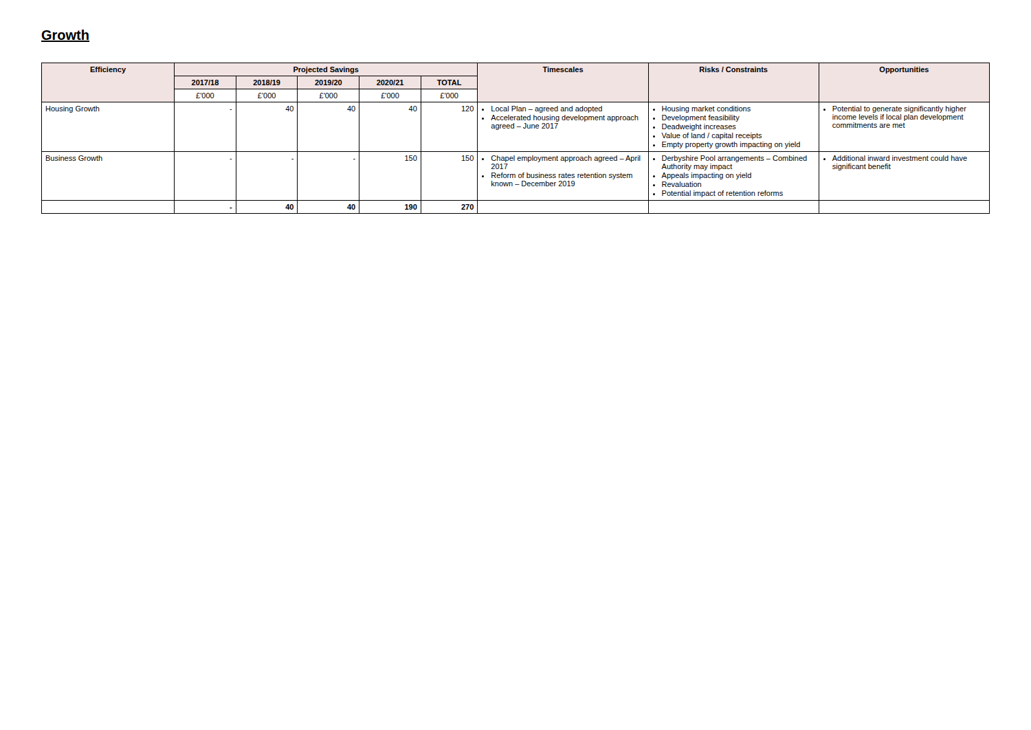Growth
| Efficiency | Projected Savings | Timescales | Risks / Constraints | Opportunities |
| --- | --- | --- | --- | --- |
| 2017/18 | 2018/19 | 2019/20 | 2020/21 | TOTAL |
| £'000 | £'000 | £'000 | £'000 | £'000 |
| Housing Growth | - | 40 | 40 | 40 | 120 | Local Plan – agreed and adopted Accelerated housing development approach agreed – June 2017 | Housing market conditions Development feasibility Deadweight increases Value of land / capital receipts Empty property growth impacting on yield | Potential to generate significantly higher income levels if local plan development commitments are met |
| Business Growth | - | - | - | 150 | 150 | Chapel employment approach agreed – April 2017 Reform of business rates retention system known – December 2019 | Derbyshire Pool arrangements – Combined Authority may impact Appeals impacting on yield Revaluation Potential impact of retention reforms | Additional inward investment could have significant benefit |
| | - | 40 | 40 | 190 | 270 | | | |